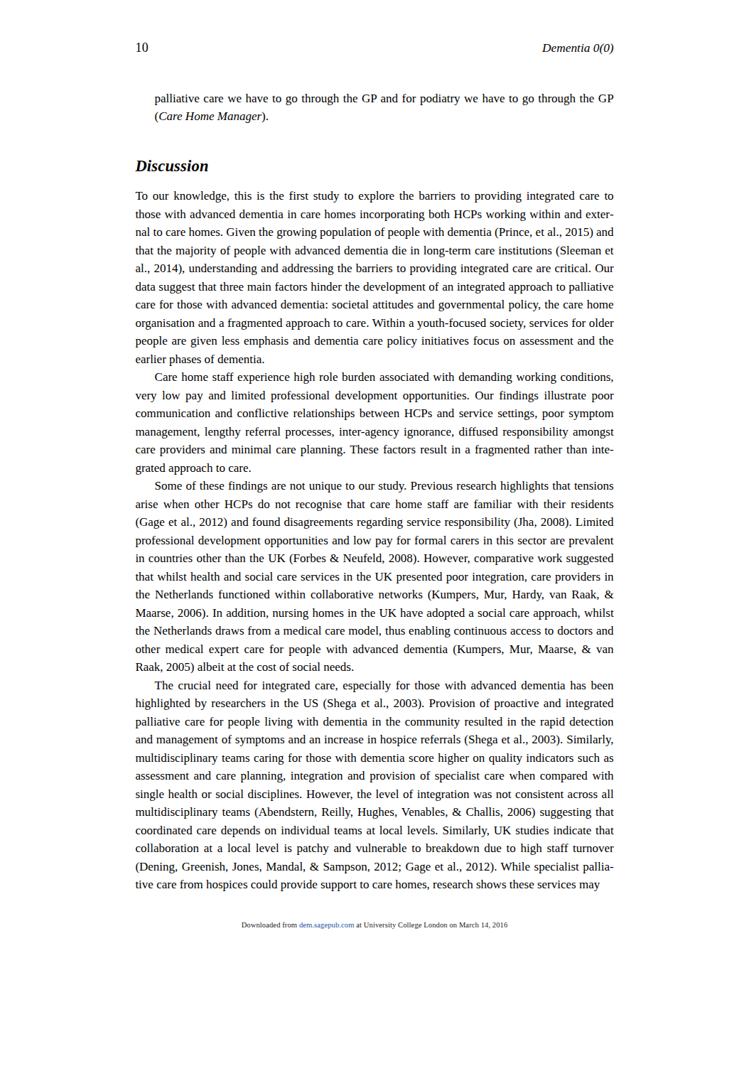10 Dementia 0(0)
palliative care we have to go through the GP and for podiatry we have to go through the GP (Care Home Manager).
Discussion
To our knowledge, this is the first study to explore the barriers to providing integrated care to those with advanced dementia in care homes incorporating both HCPs working within and external to care homes. Given the growing population of people with dementia (Prince, et al., 2015) and that the majority of people with advanced dementia die in long-term care institutions (Sleeman et al., 2014), understanding and addressing the barriers to providing integrated care are critical. Our data suggest that three main factors hinder the development of an integrated approach to palliative care for those with advanced dementia: societal attitudes and governmental policy, the care home organisation and a fragmented approach to care. Within a youth-focused society, services for older people are given less emphasis and dementia care policy initiatives focus on assessment and the earlier phases of dementia.
Care home staff experience high role burden associated with demanding working conditions, very low pay and limited professional development opportunities. Our findings illustrate poor communication and conflictive relationships between HCPs and service settings, poor symptom management, lengthy referral processes, inter-agency ignorance, diffused responsibility amongst care providers and minimal care planning. These factors result in a fragmented rather than integrated approach to care.
Some of these findings are not unique to our study. Previous research highlights that tensions arise when other HCPs do not recognise that care home staff are familiar with their residents (Gage et al., 2012) and found disagreements regarding service responsibility (Jha, 2008). Limited professional development opportunities and low pay for formal carers in this sector are prevalent in countries other than the UK (Forbes & Neufeld, 2008). However, comparative work suggested that whilst health and social care services in the UK presented poor integration, care providers in the Netherlands functioned within collaborative networks (Kumpers, Mur, Hardy, van Raak, & Maarse, 2006). In addition, nursing homes in the UK have adopted a social care approach, whilst the Netherlands draws from a medical care model, thus enabling continuous access to doctors and other medical expert care for people with advanced dementia (Kumpers, Mur, Maarse, & van Raak, 2005) albeit at the cost of social needs.
The crucial need for integrated care, especially for those with advanced dementia has been highlighted by researchers in the US (Shega et al., 2003). Provision of proactive and integrated palliative care for people living with dementia in the community resulted in the rapid detection and management of symptoms and an increase in hospice referrals (Shega et al., 2003). Similarly, multidisciplinary teams caring for those with dementia score higher on quality indicators such as assessment and care planning, integration and provision of specialist care when compared with single health or social disciplines. However, the level of integration was not consistent across all multidisciplinary teams (Abendstern, Reilly, Hughes, Venables, & Challis, 2006) suggesting that coordinated care depends on individual teams at local levels. Similarly, UK studies indicate that collaboration at a local level is patchy and vulnerable to breakdown due to high staff turnover (Dening, Greenish, Jones, Mandal, & Sampson, 2012; Gage et al., 2012). While specialist palliative care from hospices could provide support to care homes, research shows these services may
Downloaded from dem.sagepub.com at University College London on March 14, 2016